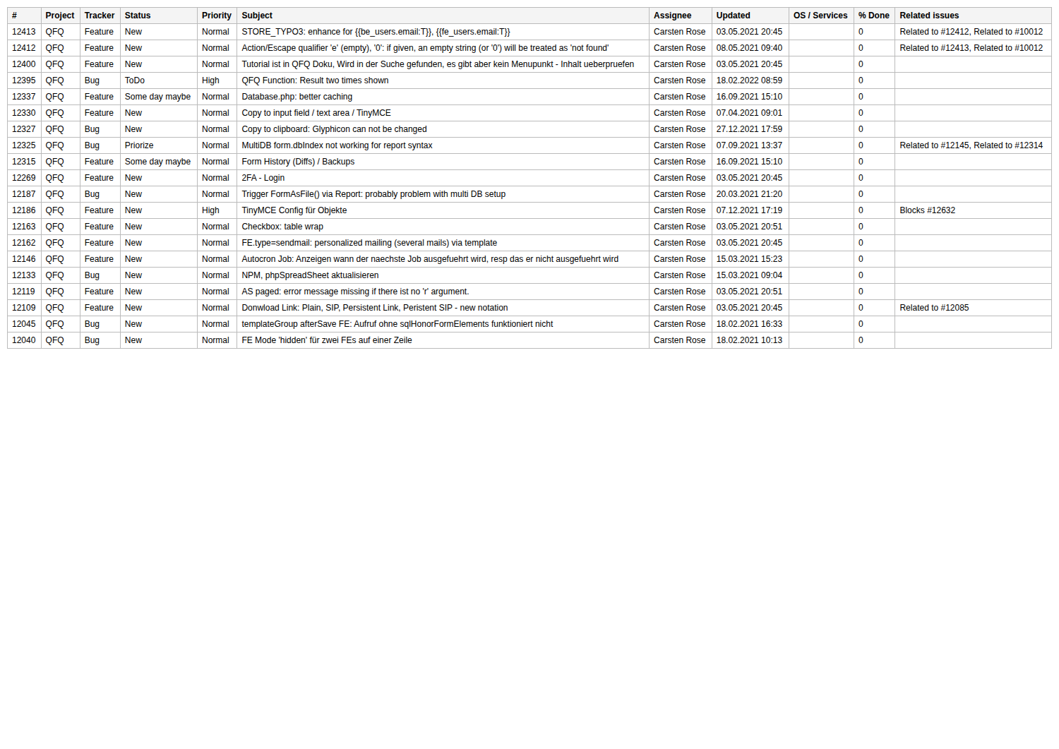| # | Project | Tracker | Status | Priority | Subject | Assignee | Updated | OS / Services | % Done | Related issues |
| --- | --- | --- | --- | --- | --- | --- | --- | --- | --- | --- |
| 12413 | QFQ | Feature | New | Normal | STORE_TYPO3: enhance for {{be_users.email:T}}, {{fe_users.email:T}} | Carsten Rose | 03.05.2021 20:45 | | 0 | Related to #12412, Related to #10012 |
| 12412 | QFQ | Feature | New | Normal | Action/Escape qualifier 'e' (empty), '0': if given, an empty string (or '0') will be treated as 'not found' | Carsten Rose | 08.05.2021 09:40 | | 0 | Related to #12413, Related to #10012 |
| 12400 | QFQ | Feature | New | Normal | Tutorial ist in QFQ Doku, Wird in der Suche gefunden, es gibt aber kein Menupunkt - Inhalt ueberpruefen | Carsten Rose | 03.05.2021 20:45 | | 0 | |
| 12395 | QFQ | Bug | ToDo | High | QFQ Function: Result two times shown | Carsten Rose | 18.02.2022 08:59 | | 0 | |
| 12337 | QFQ | Feature | Some day maybe | Normal | Database.php: better caching | Carsten Rose | 16.09.2021 15:10 | | 0 | |
| 12330 | QFQ | Feature | New | Normal | Copy to input field / text area / TinyMCE | Carsten Rose | 07.04.2021 09:01 | | 0 | |
| 12327 | QFQ | Bug | New | Normal | Copy to clipboard: Glyphicon can not be changed | Carsten Rose | 27.12.2021 17:59 | | 0 | |
| 12325 | QFQ | Bug | Priorize | Normal | MultiDB form.dbIndex not working for report syntax | Carsten Rose | 07.09.2021 13:37 | | 0 | Related to #12145, Related to #12314 |
| 12315 | QFQ | Feature | Some day maybe | Normal | Form History (Diffs) / Backups | Carsten Rose | 16.09.2021 15:10 | | 0 | |
| 12269 | QFQ | Feature | New | Normal | 2FA - Login | Carsten Rose | 03.05.2021 20:45 | | 0 | |
| 12187 | QFQ | Bug | New | Normal | Trigger FormAsFile() via Report: probably problem with multi DB setup | Carsten Rose | 20.03.2021 21:20 | | 0 | |
| 12186 | QFQ | Feature | New | High | TinyMCE Config für Objekte | Carsten Rose | 07.12.2021 17:19 | | 0 | Blocks #12632 |
| 12163 | QFQ | Feature | New | Normal | Checkbox: table wrap | Carsten Rose | 03.05.2021 20:51 | | 0 | |
| 12162 | QFQ | Feature | New | Normal | FE.type=sendmail: personalized mailing (several mails) via template | Carsten Rose | 03.05.2021 20:45 | | 0 | |
| 12146 | QFQ | Feature | New | Normal | Autocron Job: Anzeigen wann der naechste Job ausgefuehrt wird, resp das er nicht ausgefuehrt wird | Carsten Rose | 15.03.2021 15:23 | | 0 | |
| 12133 | QFQ | Bug | New | Normal | NPM, phpSpreadSheet aktualisieren | Carsten Rose | 15.03.2021 09:04 | | 0 | |
| 12119 | QFQ | Feature | New | Normal | AS paged: error message missing if there ist no 'r' argument. | Carsten Rose | 03.05.2021 20:51 | | 0 | |
| 12109 | QFQ | Feature | New | Normal | Donwload Link: Plain, SIP, Persistent Link, Peristent SIP - new notation | Carsten Rose | 03.05.2021 20:45 | | 0 | Related to #12085 |
| 12045 | QFQ | Bug | New | Normal | templateGroup afterSave FE: Aufruf ohne sqlHonorFormElements funktioniert nicht | Carsten Rose | 18.02.2021 16:33 | | 0 | |
| 12040 | QFQ | Bug | New | Normal | FE Mode 'hidden' für zwei FEs auf einer Zeile | Carsten Rose | 18.02.2021 10:13 | | 0 | |